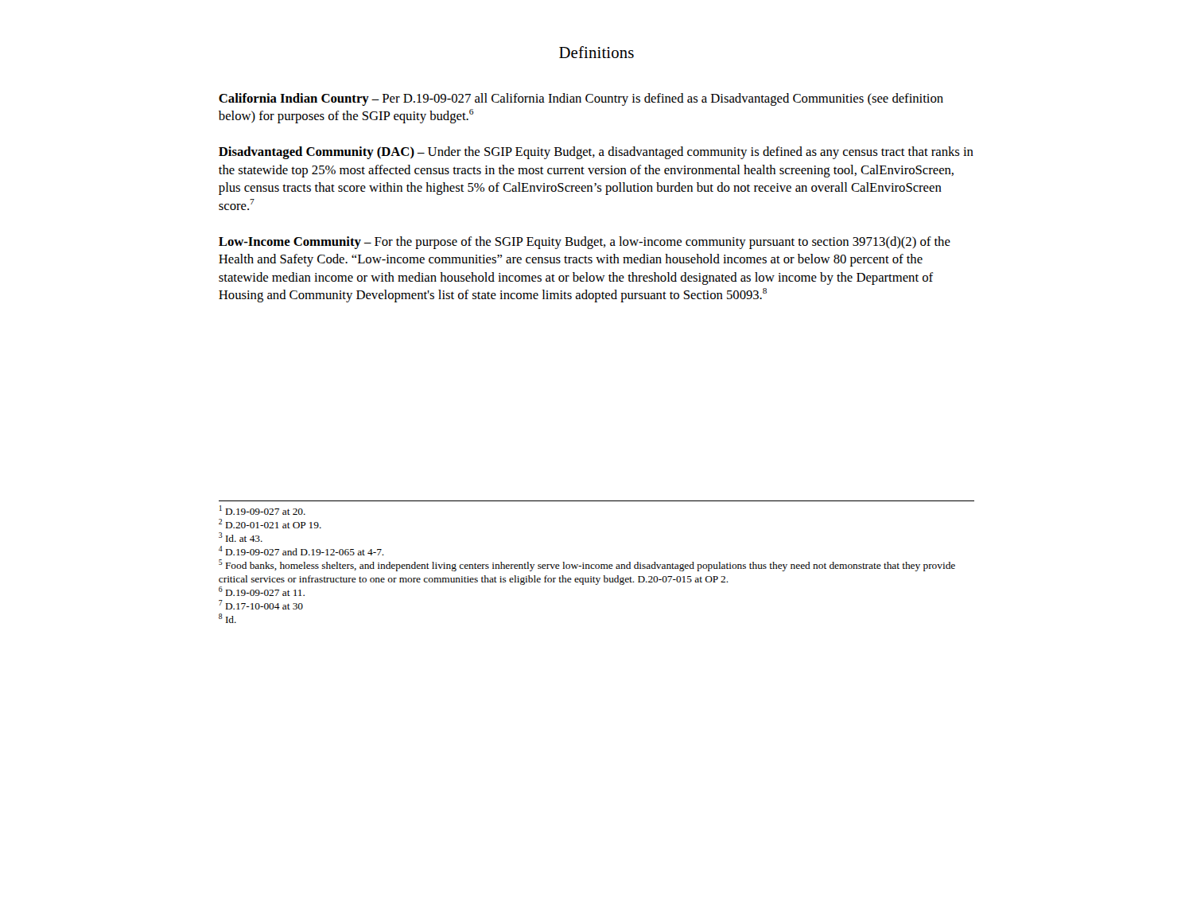Definitions
California Indian Country – Per D.19-09-027 all California Indian Country is defined as a Disadvantaged Communities (see definition below) for purposes of the SGIP equity budget.6
Disadvantaged Community (DAC) – Under the SGIP Equity Budget, a disadvantaged community is defined as any census tract that ranks in the statewide top 25% most affected census tracts in the most current version of the environmental health screening tool, CalEnviroScreen, plus census tracts that score within the highest 5% of CalEnviroScreen’s pollution burden but do not receive an overall CalEnviroScreen score.7
Low-Income Community – For the purpose of the SGIP Equity Budget, a low-income community pursuant to section 39713(d)(2) of the Health and Safety Code. “Low-income communities” are census tracts with median household incomes at or below 80 percent of the statewide median income or with median household incomes at or below the threshold designated as low income by the Department of Housing and Community Development's list of state income limits adopted pursuant to Section 50093.8
1 D.19-09-027 at 20.
2 D.20-01-021 at OP 19.
3 Id. at 43.
4 D.19-09-027 and D.19-12-065 at 4-7.
5 Food banks, homeless shelters, and independent living centers inherently serve low-income and disadvantaged populations thus they need not demonstrate that they provide critical services or infrastructure to one or more communities that is eligible for the equity budget. D.20-07-015 at OP 2.
6 D.19-09-027 at 11.
7 D.17-10-004 at 30
8 Id.